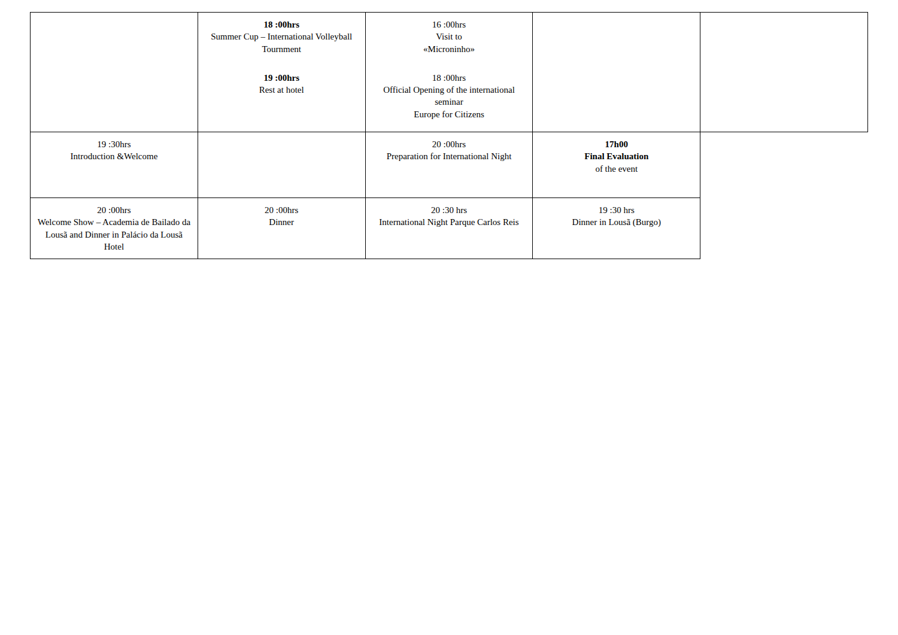| | 18 :00hrs Summer Cup – International Volleyball Tournment 19 :00hrs Rest at hotel | 16 :00hrs Visit to «Microninho» 18 :00hrs Official Opening of the international seminar Europe for Citizens | | |
| 19 :30hrs Introduction &Welcome | | 20 :00hrs Preparation for International Night | 17h00 Final Evaluation of the event | |
| 20 :00hrs Welcome Show – Academia de Bailado da Lousã and Dinner in Palácio da Lousã Hotel | 20 :00hrs Dinner | 20 :30 hrs International Night Parque Carlos Reis | 19 :30 hrs Dinner in Lousã (Burgo) | |